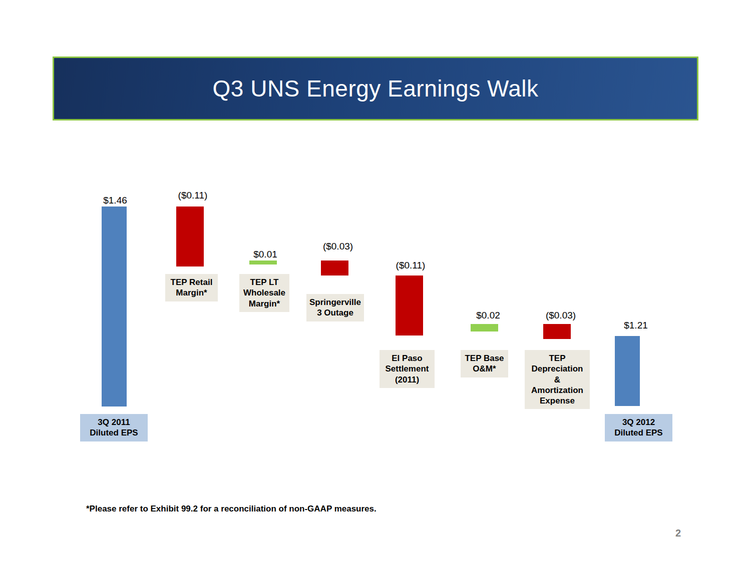Q3 UNS Energy Earnings Walk
$1.46
3Q 2011
Diluted EPS
($0.11)
TEP Retail
Margin*
$0.01
TEP LT
Wholesale
Margin*
($0.03)
Springerville
3 Outage
($0.11)
El Paso
Settlement
(2011)
$0.02
TEP Base
O&M*
($0.03)
TEP
Depreciation
&
Amortization
Expense
$1.21
3Q 2012
Diluted EPS
*Please refer to Exhibit 99.2 for a reconciliation of non-GAAP measures.
2